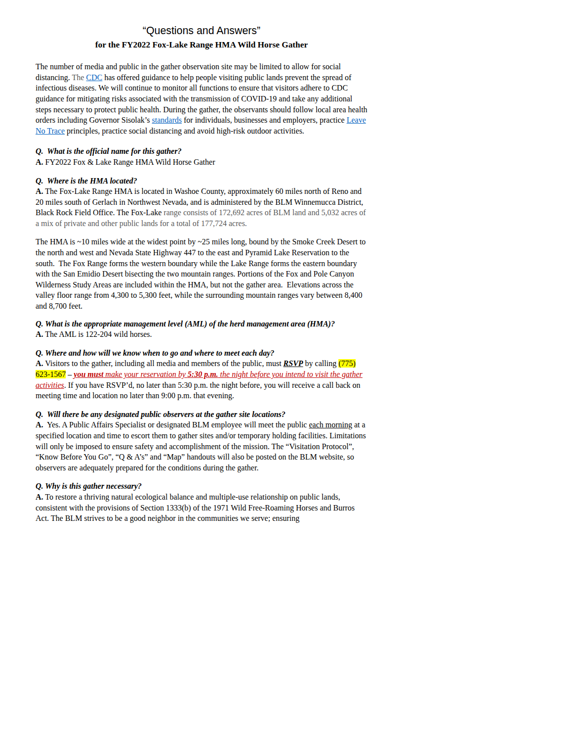“Questions and Answers”
for the FY2022 Fox-Lake Range HMA Wild Horse Gather
The number of media and public in the gather observation site may be limited to allow for social distancing. The CDC has offered guidance to help people visiting public lands prevent the spread of infectious diseases. We will continue to monitor all functions to ensure that visitors adhere to CDC guidance for mitigating risks associated with the transmission of COVID-19 and take any additional steps necessary to protect public health. During the gather, the observants should follow local area health orders including Governor Sisolak’s standards for individuals, businesses and employers, practice Leave No Trace principles, practice social distancing and avoid high-risk outdoor activities.
Q. What is the official name for this gather?
A. FY2022 Fox & Lake Range HMA Wild Horse Gather
Q. Where is the HMA located?
A. The Fox-Lake Range HMA is located in Washoe County, approximately 60 miles north of Reno and 20 miles south of Gerlach in Northwest Nevada, and is administered by the BLM Winnemucca District, Black Rock Field Office. The Fox-Lake range consists of 172,692 acres of BLM land and 5,032 acres of a mix of private and other public lands for a total of 177,724 acres.
The HMA is ~10 miles wide at the widest point by ~25 miles long, bound by the Smoke Creek Desert to the north and west and Nevada State Highway 447 to the east and Pyramid Lake Reservation to the south. The Fox Range forms the western boundary while the Lake Range forms the eastern boundary with the San Emidio Desert bisecting the two mountain ranges. Portions of the Fox and Pole Canyon Wilderness Study Areas are included within the HMA, but not the gather area. Elevations across the valley floor range from 4,300 to 5,300 feet, while the surrounding mountain ranges vary between 8,400 and 8,700 feet.
Q. What is the appropriate management level (AML) of the herd management area (HMA)?
A. The AML is 122-204 wild horses.
Q. Where and how will we know when to go and where to meet each day?
A. Visitors to the gather, including all media and members of the public, must RSVP by calling (775) 623-1567 – you must make your reservation by 5:30 p.m. the night before you intend to visit the gather activities. If you have RSVP’d, no later than 5:30 p.m. the night before, you will receive a call back on meeting time and location no later than 9:00 p.m. that evening.
Q. Will there be any designated public observers at the gather site locations?
A. Yes. A Public Affairs Specialist or designated BLM employee will meet the public each morning at a specified location and time to escort them to gather sites and/or temporary holding facilities. Limitations will only be imposed to ensure safety and accomplishment of the mission. The “Visitation Protocol”, “Know Before You Go”, “Q & A’s” and “Map” handouts will also be posted on the BLM website, so observers are adequately prepared for the conditions during the gather.
Q. Why is this gather necessary?
A. To restore a thriving natural ecological balance and multiple-use relationship on public lands, consistent with the provisions of Section 1333(b) of the 1971 Wild Free-Roaming Horses and Burros Act. The BLM strives to be a good neighbor in the communities we serve; ensuring